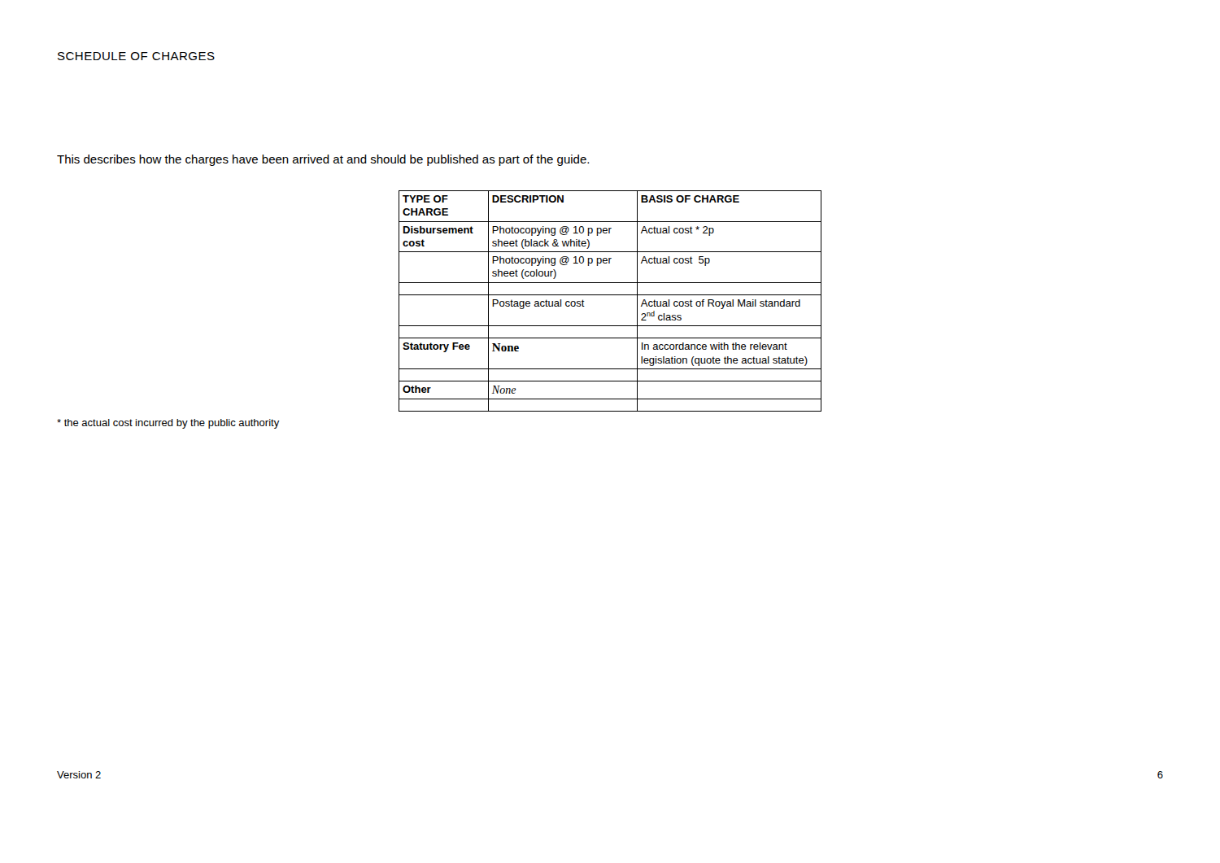SCHEDULE OF CHARGES
This describes how the charges have been arrived at and should be published as part of the guide.
| TYPE OF CHARGE | DESCRIPTION | BASIS OF CHARGE |
| --- | --- | --- |
| Disbursement cost | Photocopying @ 10 p per sheet (black & white) | Actual cost * 2p |
| | Photocopying @ 10 p per sheet (colour) | Actual cost 5p |
| | Postage actual cost | Actual cost of Royal Mail standard 2 nd class |
| Statutory Fee | None | In accordance with the relevant legislation (quote the actual statute) |
| Other | None | |
* the actual cost incurred by the public authority
Version 2 6